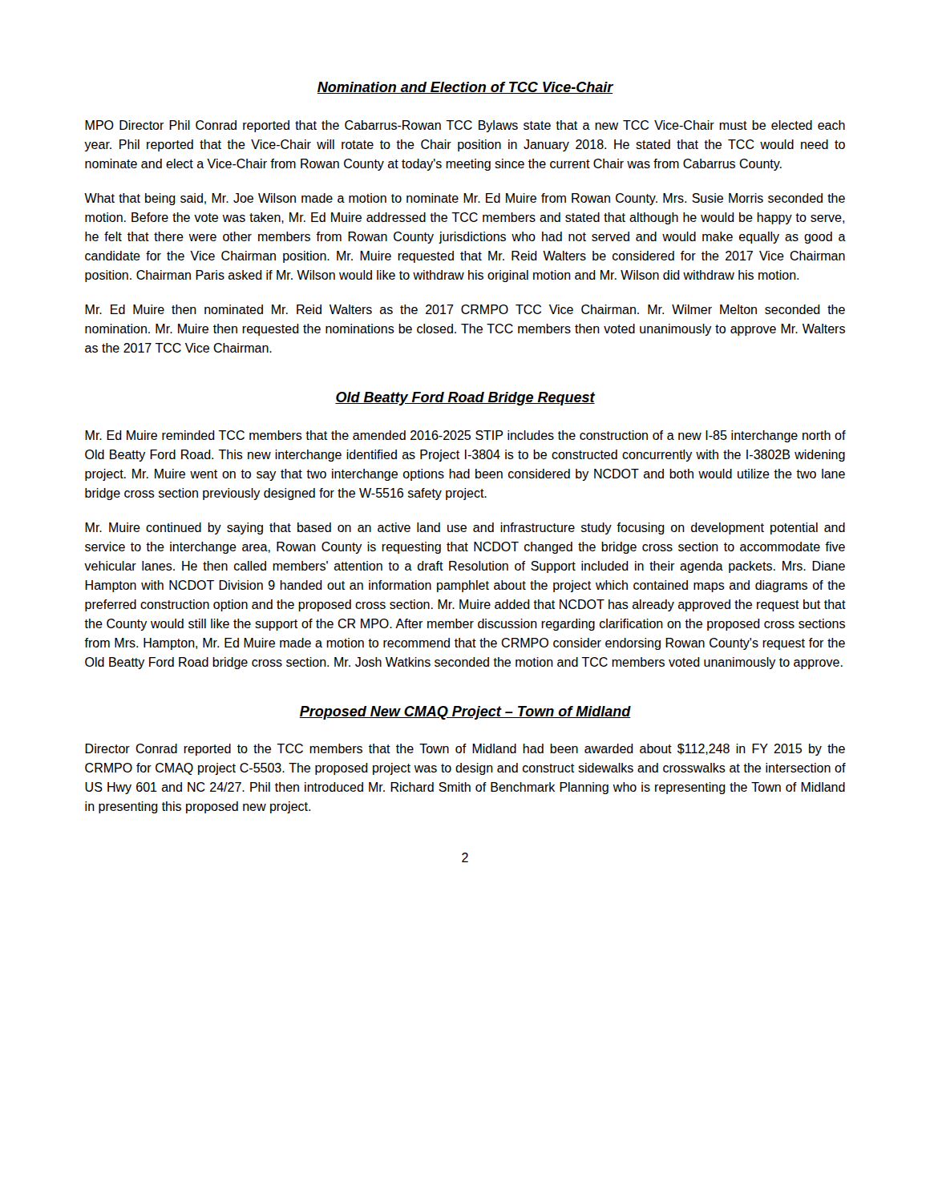Nomination and Election of TCC Vice-Chair
MPO Director Phil Conrad reported that the Cabarrus-Rowan TCC Bylaws state that a new TCC Vice-Chair must be elected each year. Phil reported that the Vice-Chair will rotate to the Chair position in January 2018. He stated that the TCC would need to nominate and elect a Vice-Chair from Rowan County at today's meeting since the current Chair was from Cabarrus County.
What that being said, Mr. Joe Wilson made a motion to nominate Mr. Ed Muire from Rowan County. Mrs. Susie Morris seconded the motion. Before the vote was taken, Mr. Ed Muire addressed the TCC members and stated that although he would be happy to serve, he felt that there were other members from Rowan County jurisdictions who had not served and would make equally as good a candidate for the Vice Chairman position. Mr. Muire requested that Mr. Reid Walters be considered for the 2017 Vice Chairman position. Chairman Paris asked if Mr. Wilson would like to withdraw his original motion and Mr. Wilson did withdraw his motion.
Mr. Ed Muire then nominated Mr. Reid Walters as the 2017 CRMPO TCC Vice Chairman. Mr. Wilmer Melton seconded the nomination. Mr. Muire then requested the nominations be closed. The TCC members then voted unanimously to approve Mr. Walters as the 2017 TCC Vice Chairman.
Old Beatty Ford Road Bridge Request
Mr. Ed Muire reminded TCC members that the amended 2016-2025 STIP includes the construction of a new I-85 interchange north of Old Beatty Ford Road. This new interchange identified as Project I-3804 is to be constructed concurrently with the I-3802B widening project. Mr. Muire went on to say that two interchange options had been considered by NCDOT and both would utilize the two lane bridge cross section previously designed for the W-5516 safety project.
Mr. Muire continued by saying that based on an active land use and infrastructure study focusing on development potential and service to the interchange area, Rowan County is requesting that NCDOT changed the bridge cross section to accommodate five vehicular lanes. He then called members' attention to a draft Resolution of Support included in their agenda packets. Mrs. Diane Hampton with NCDOT Division 9 handed out an information pamphlet about the project which contained maps and diagrams of the preferred construction option and the proposed cross section. Mr. Muire added that NCDOT has already approved the request but that the County would still like the support of the CR MPO. After member discussion regarding clarification on the proposed cross sections from Mrs. Hampton, Mr. Ed Muire made a motion to recommend that the CRMPO consider endorsing Rowan County's request for the Old Beatty Ford Road bridge cross section. Mr. Josh Watkins seconded the motion and TCC members voted unanimously to approve.
Proposed New CMAQ Project – Town of Midland
Director Conrad reported to the TCC members that the Town of Midland had been awarded about $112,248 in FY 2015 by the CRMPO for CMAQ project C-5503. The proposed project was to design and construct sidewalks and crosswalks at the intersection of US Hwy 601 and NC 24/27. Phil then introduced Mr. Richard Smith of Benchmark Planning who is representing the Town of Midland in presenting this proposed new project.
2